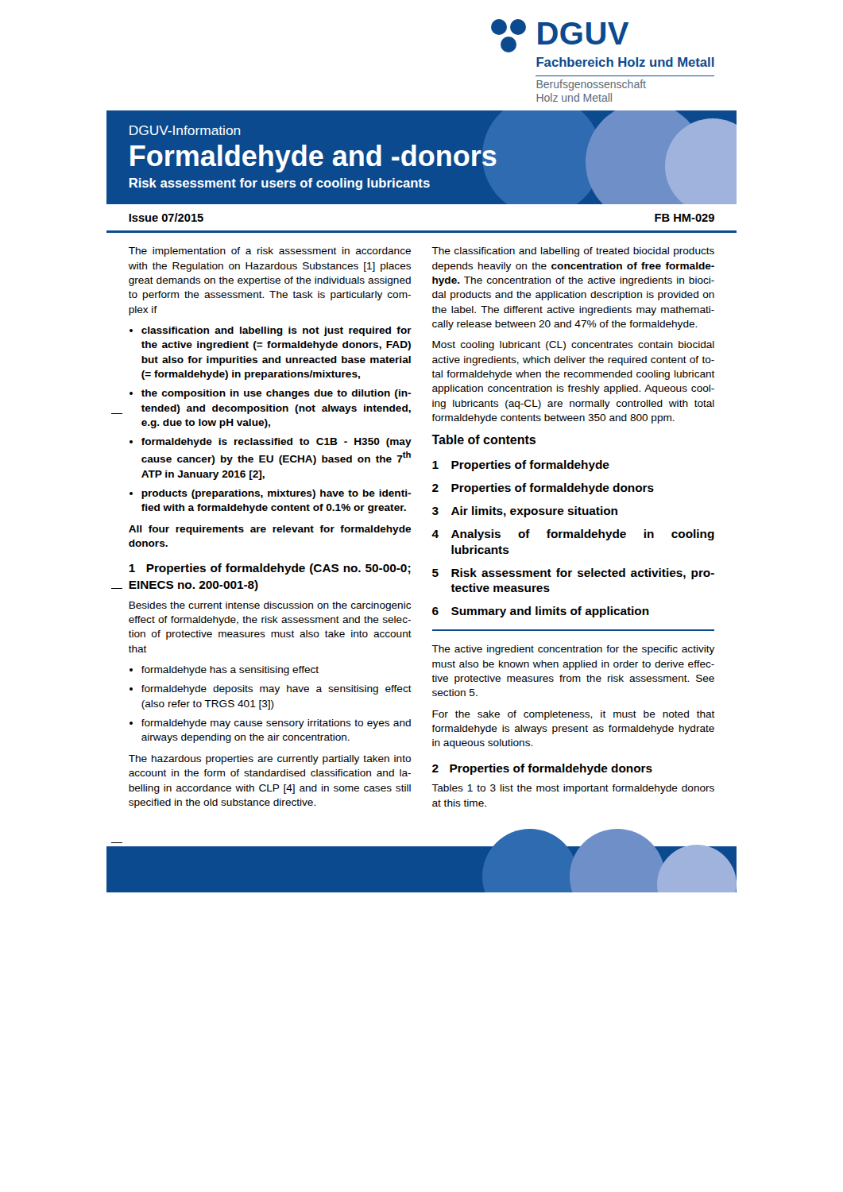DGUV
Fachbereich Holz und Metall
Berufsgenossenschaft
Holz und Metall
DGUV-Information
Formaldehyde and -donors
Risk assessment for users of cooling lubricants
Issue 07/2015 FB HM-029
The implementation of a risk assessment in accordance with the Regulation on Hazardous Substances [1] places great demands on the expertise of the individuals assigned to perform the assessment. The task is particularly complex if
classification and labelling is not just required for the active ingredient (= formaldehyde donors, FAD) but also for impurities and unreacted base material (= formaldehyde) in preparations/mixtures,
the composition in use changes due to dilution (intended) and decomposition (not always intended, e.g. due to low pH value),
formaldehyde is reclassified to C1B - H350 (may cause cancer) by the EU (ECHA) based on the 7th ATP in January 2016 [2],
products (preparations, mixtures) have to be identified with a formaldehyde content of 0.1% or greater.
All four requirements are relevant for formaldehyde donors.
1 Properties of formaldehyde (CAS no. 50-00-0; EINECS no. 200-001-8)
Besides the current intense discussion on the carcinogenic effect of formaldehyde, the risk assessment and the selection of protective measures must also take into account that
formaldehyde has a sensitising effect
formaldehyde deposits may have a sensitising effect (also refer to TRGS 401 [3])
formaldehyde may cause sensory irritations to eyes and airways depending on the air concentration.
The hazardous properties are currently partially taken into account in the form of standardised classification and labelling in accordance with CLP [4] and in some cases still specified in the old substance directive.
The classification and labelling of treated biocidal products depends heavily on the concentration of free formaldehyde. The concentration of the active ingredients in biocidal products and the application description is provided on the label. The different active ingredients may mathematically release between 20 and 47% of the formaldehyde.
Most cooling lubricant (CL) concentrates contain biocidal active ingredients, which deliver the required content of total formaldehyde when the recommended cooling lubricant application concentration is freshly applied. Aqueous cooling lubricants (aq-CL) are normally controlled with total formaldehyde contents between 350 and 800 ppm.
Table of contents
1 Properties of formaldehyde
2 Properties of formaldehyde donors
3 Air limits, exposure situation
4 Analysis of formaldehyde in cooling lubricants
5 Risk assessment for selected activities, protective measures
6 Summary and limits of application
The active ingredient concentration for the specific activity must also be known when applied in order to derive effective protective measures from the risk assessment. See section 5.
For the sake of completeness, it must be noted that formaldehyde is always present as formaldehyde hydrate in aqueous solutions.
2 Properties of formaldehyde donors
Tables 1 to 3 list the most important formaldehyde donors at this time.